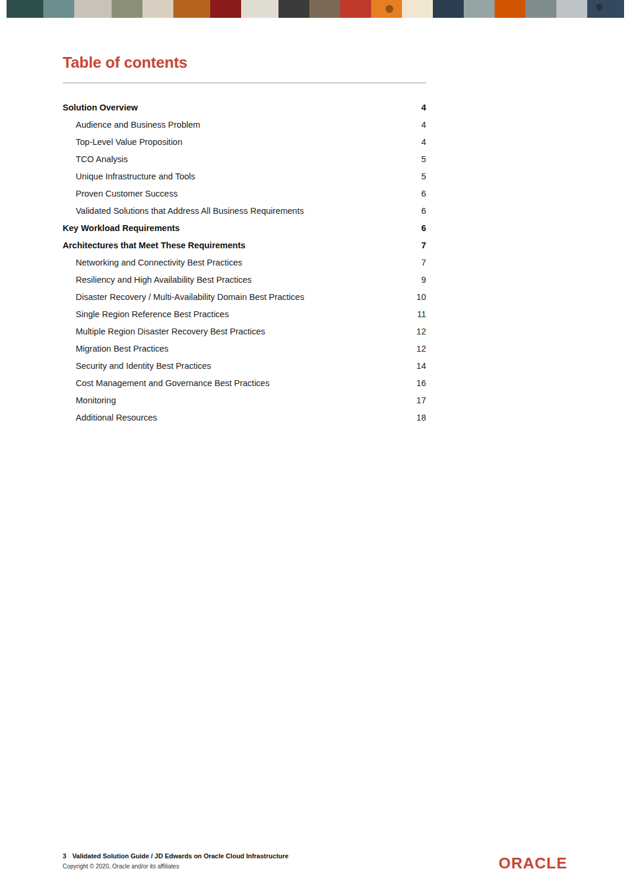Table of contents
| Solution Overview | 4 |
| Audience and Business Problem | 4 |
| Top-Level Value Proposition | 4 |
| TCO Analysis | 5 |
| Unique Infrastructure and Tools | 5 |
| Proven Customer Success | 6 |
| Validated Solutions that Address All Business Requirements | 6 |
| Key Workload Requirements | 6 |
| Architectures that Meet These Requirements | 7 |
| Networking and Connectivity Best Practices | 7 |
| Resiliency and High Availability Best Practices | 9 |
| Disaster Recovery / Multi-Availability Domain Best Practices | 10 |
| Single Region Reference Best Practices | 11 |
| Multiple Region Disaster Recovery Best Practices | 12 |
| Migration Best Practices | 12 |
| Security and Identity Best Practices | 14 |
| Cost Management and Governance Best Practices | 16 |
| Monitoring | 17 |
| Additional Resources | 18 |
3 Validated Solution Guide / JD Edwards on Oracle Cloud Infrastructure
Copyright © 2020, Oracle and/or its affiliates
ORACLE